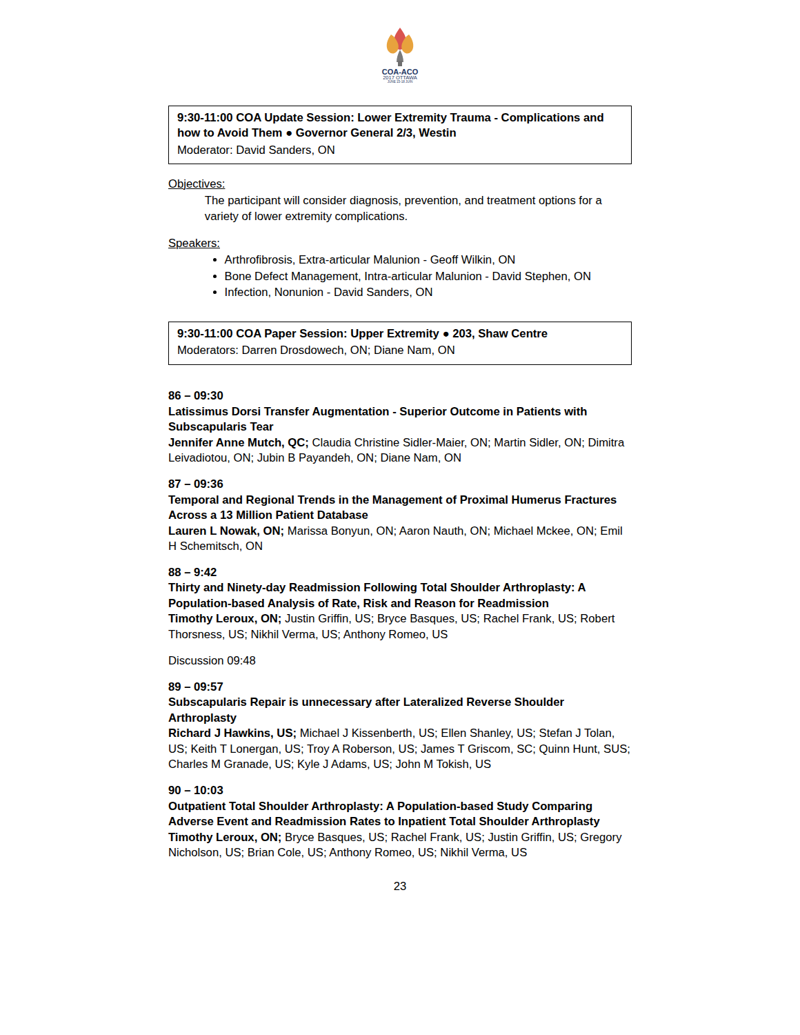COA-ACO 2017 OTTAWA JUNE 15-18 JUIN
9:30-11:00 COA Update Session: Lower Extremity Trauma - Complications and how to Avoid Them ● Governor General 2/3, Westin
Moderator: David Sanders, ON
Objectives:
The participant will consider diagnosis, prevention, and treatment options for a variety of lower extremity complications.
Speakers:
Arthrofibrosis, Extra-articular Malunion - Geoff Wilkin, ON
Bone Defect Management, Intra-articular Malunion - David Stephen, ON
Infection, Nonunion - David Sanders, ON
9:30-11:00 COA Paper Session: Upper Extremity ● 203, Shaw Centre
Moderators: Darren Drosdowech, ON; Diane Nam, ON
86 – 09:30
Latissimus Dorsi Transfer Augmentation - Superior Outcome in Patients with Subscapularis Tear
Jennifer Anne Mutch, QC; Claudia Christine Sidler-Maier, ON; Martin Sidler, ON; Dimitra Leivadiotou, ON; Jubin B Payandeh, ON; Diane Nam, ON
87 – 09:36
Temporal and Regional Trends in the Management of Proximal Humerus Fractures Across a 13 Million Patient Database
Lauren L Nowak, ON; Marissa Bonyun, ON; Aaron Nauth, ON; Michael Mckee, ON; Emil H Schemitsch, ON
88 – 9:42
Thirty and Ninety-day Readmission Following Total Shoulder Arthroplasty: A Population-based Analysis of Rate, Risk and Reason for Readmission
Timothy Leroux, ON; Justin Griffin, US; Bryce Basques, US; Rachel Frank, US; Robert Thorsness, US; Nikhil Verma, US; Anthony Romeo, US
Discussion 09:48
89 – 09:57
Subscapularis Repair is unnecessary after Lateralized Reverse Shoulder Arthroplasty
Richard J Hawkins, US; Michael J Kissenberth, US; Ellen Shanley, US; Stefan J Tolan, US; Keith T Lonergan, US; Troy A Roberson, US; James T Griscom, SC; Quinn Hunt, SUS; Charles M Granade, US; Kyle J Adams, US; John M Tokish, US
90 – 10:03
Outpatient Total Shoulder Arthroplasty: A Population-based Study Comparing Adverse Event and Readmission Rates to Inpatient Total Shoulder Arthroplasty
Timothy Leroux, ON; Bryce Basques, US; Rachel Frank, US; Justin Griffin, US; Gregory Nicholson, US; Brian Cole, US; Anthony Romeo, US; Nikhil Verma, US
23